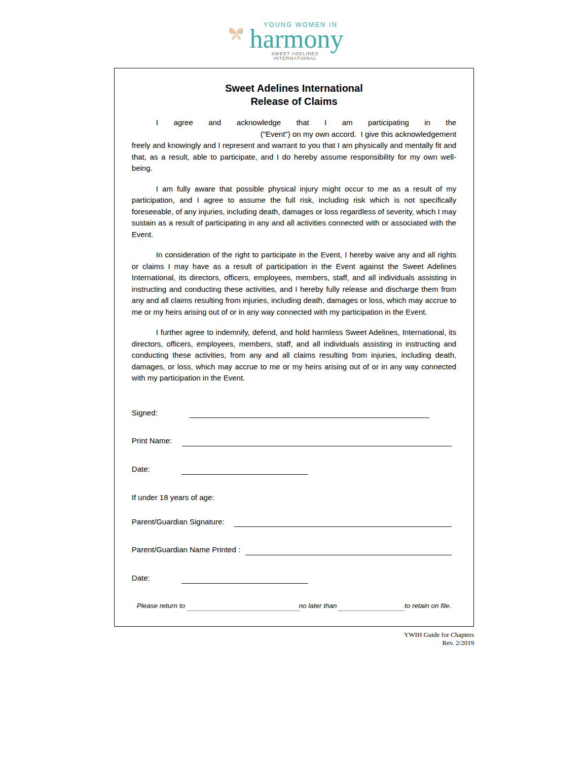Young Women in
harmony
Sweet Adelines International
Sweet Adelines InternationalRelease of Claims
I agree and acknowledge that I am participating in the ("Event") on my own accord. I give this acknowledgement freely and knowingly and I represent and warrant to you that I am physically and mentally fit and that, as a result, able to participate, and I do hereby assume responsibility for my own well-being.
I am fully aware that possible physical injury might occur to me as a result of my participation, and I agree to assume the full risk, including risk which is not specifically foreseeable, of any injuries, including death, damages or loss regardless of severity, which I may sustain as a result of participating in any and all activities connected with or associated with the Event.
In consideration of the right to participate in the Event, I hereby waive any and all rights or claims I may have as a result of participation in the Event against the Sweet Adelines International, its directors, officers, employees, members, staff, and all individuals assisting in instructing and conducting these activities, and I hereby fully release and discharge them from any and all claims resulting from injuries, including death, damages or loss, which may accrue to me or my heirs arising out of or in any way connected with my participation in the Event.
I further agree to indemnify, defend, and hold harmless Sweet Adelines, International, its directors, officers, employees, members, staff, and all individuals assisting in instructing and conducting these activities, from any and all claims resulting from injuries, including death, damages, or loss, which may accrue to me or my heirs arising out of or in any way connected with my participation in the Event.
Signed:
Print Name:
Date:
If under 18 years of age:
Parent/Guardian Signature:
Parent/Guardian Name Printed :
Date:
Please return to no later than to retain on file.
YWIH Guide for Chapters
Rev. 2/2019